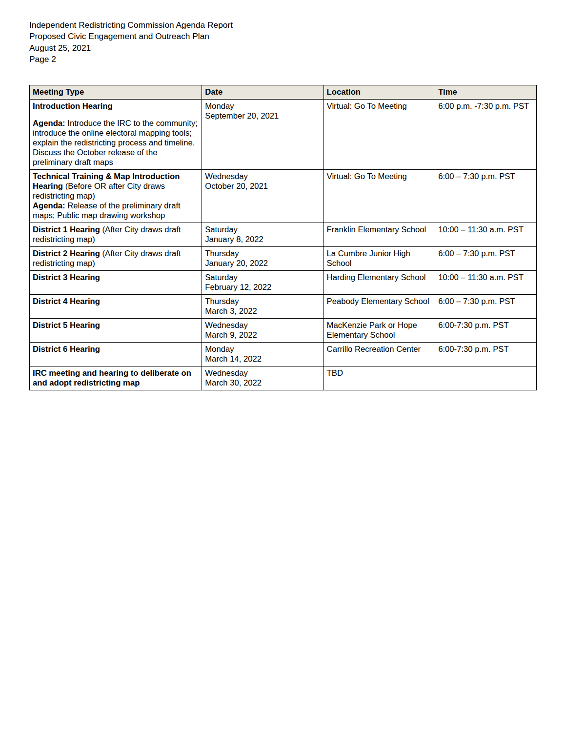Independent Redistricting Commission Agenda Report
Proposed Civic Engagement and Outreach Plan
August 25, 2021
Page 2
| Meeting Type | Date | Location | Time |
| --- | --- | --- | --- |
| Introduction Hearing Agenda: Introduce the IRC to the community; introduce the online electoral mapping tools; explain the redistricting process and timeline. Discuss the October release of the preliminary draft maps | Monday September 20, 2021 | Virtual: Go To Meeting | 6:00 p.m. -7:30 p.m. PST |
| Technical Training & Map Introduction Hearing (Before OR after City draws redistricting map) Agenda: Release of the preliminary draft maps; Public map drawing workshop | Wednesday October 20, 2021 | Virtual: Go To Meeting | 6:00 – 7:30 p.m. PST |
| District 1 Hearing (After City draws draft redistricting map) | Saturday January 8, 2022 | Franklin Elementary School | 10:00 – 11:30 a.m. PST |
| District 2 Hearing (After City draws draft redistricting map) | Thursday January 20, 2022 | La Cumbre Junior High School | 6:00 – 7:30 p.m. PST |
| District 3 Hearing | Saturday February 12, 2022 | Harding Elementary School | 10:00 – 11:30 a.m. PST |
| District 4 Hearing | Thursday March 3, 2022 | Peabody Elementary School | 6:00 – 7:30 p.m. PST |
| District 5 Hearing | Wednesday March 9, 2022 | MacKenzie Park or Hope Elementary School | 6:00-7:30 p.m. PST |
| District 6 Hearing | Monday March 14, 2022 | Carrillo Recreation Center | 6:00-7:30 p.m. PST |
| IRC meeting and hearing to deliberate on and adopt redistricting map | Wednesday March 30, 2022 | TBD | |